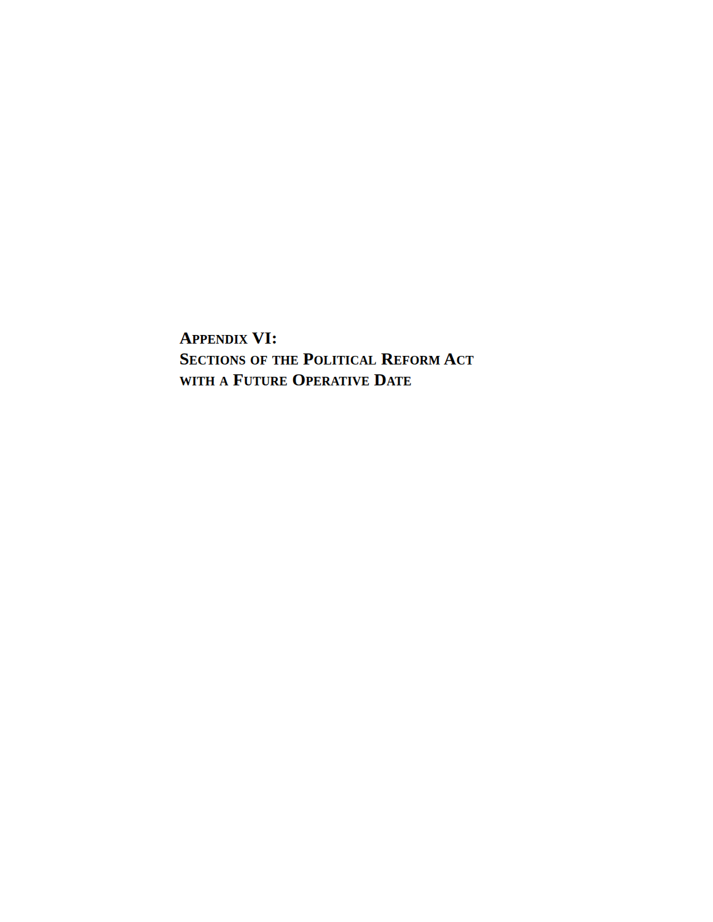Appendix VI: Sections of the Political Reform Act with a Future Operative Date